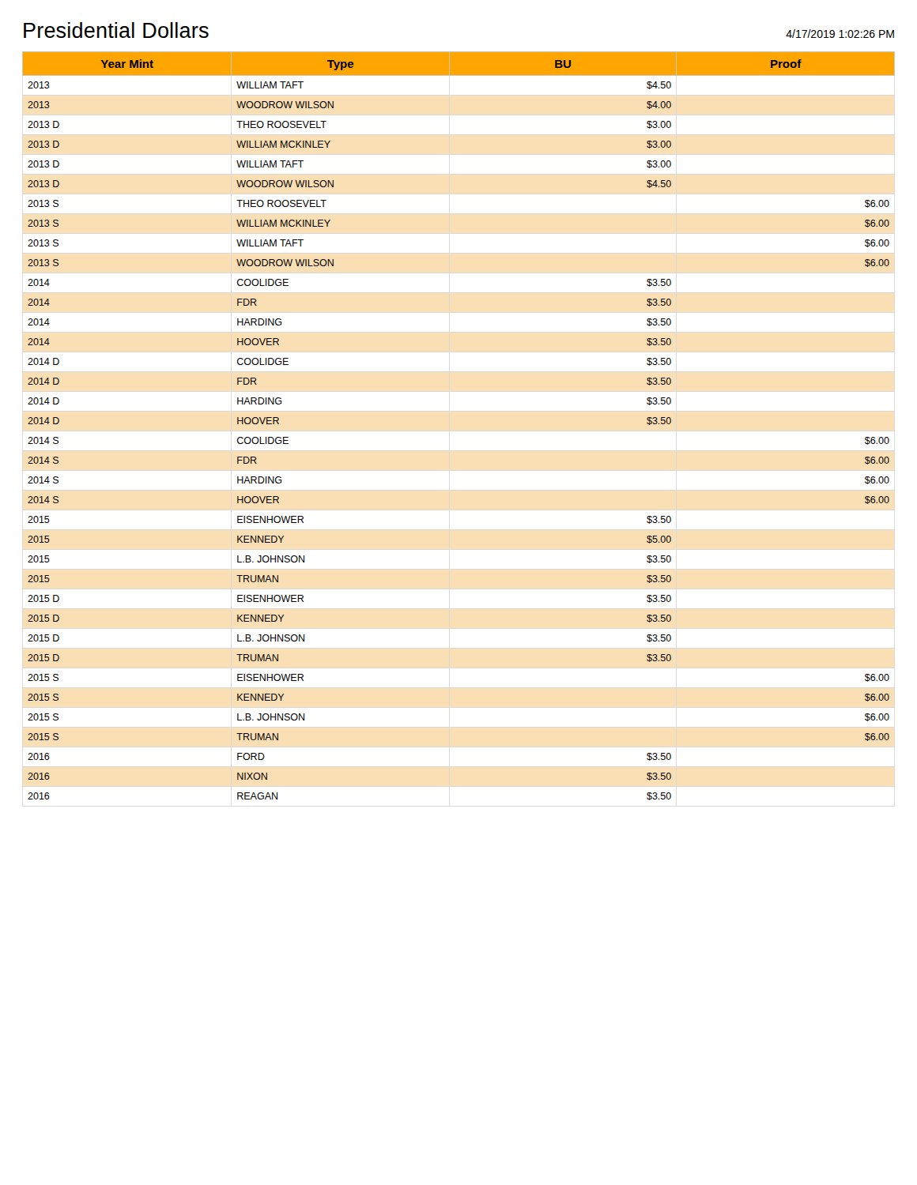Presidential Dollars
4/17/2019 1:02:26 PM
| Year Mint | Type | BU | Proof |
| --- | --- | --- | --- |
| 2013 | WILLIAM TAFT | $4.50 | |
| 2013 | WOODROW WILSON | $4.00 | |
| 2013 D | THEO ROOSEVELT | $3.00 | |
| 2013 D | WILLIAM MCKINLEY | $3.00 | |
| 2013 D | WILLIAM TAFT | $3.00 | |
| 2013 D | WOODROW WILSON | $4.50 | |
| 2013 S | THEO ROOSEVELT | | $6.00 |
| 2013 S | WILLIAM MCKINLEY | | $6.00 |
| 2013 S | WILLIAM TAFT | | $6.00 |
| 2013 S | WOODROW WILSON | | $6.00 |
| 2014 | COOLIDGE | $3.50 | |
| 2014 | FDR | $3.50 | |
| 2014 | HARDING | $3.50 | |
| 2014 | HOOVER | $3.50 | |
| 2014 D | COOLIDGE | $3.50 | |
| 2014 D | FDR | $3.50 | |
| 2014 D | HARDING | $3.50 | |
| 2014 D | HOOVER | $3.50 | |
| 2014 S | COOLIDGE | | $6.00 |
| 2014 S | FDR | | $6.00 |
| 2014 S | HARDING | | $6.00 |
| 2014 S | HOOVER | | $6.00 |
| 2015 | EISENHOWER | $3.50 | |
| 2015 | KENNEDY | $5.00 | |
| 2015 | L.B. JOHNSON | $3.50 | |
| 2015 | TRUMAN | $3.50 | |
| 2015 D | EISENHOWER | $3.50 | |
| 2015 D | KENNEDY | $3.50 | |
| 2015 D | L.B. JOHNSON | $3.50 | |
| 2015 D | TRUMAN | $3.50 | |
| 2015 S | EISENHOWER | | $6.00 |
| 2015 S | KENNEDY | | $6.00 |
| 2015 S | L.B. JOHNSON | | $6.00 |
| 2015 S | TRUMAN | | $6.00 |
| 2016 | FORD | $3.50 | |
| 2016 | NIXON | $3.50 | |
| 2016 | REAGAN | $3.50 | |